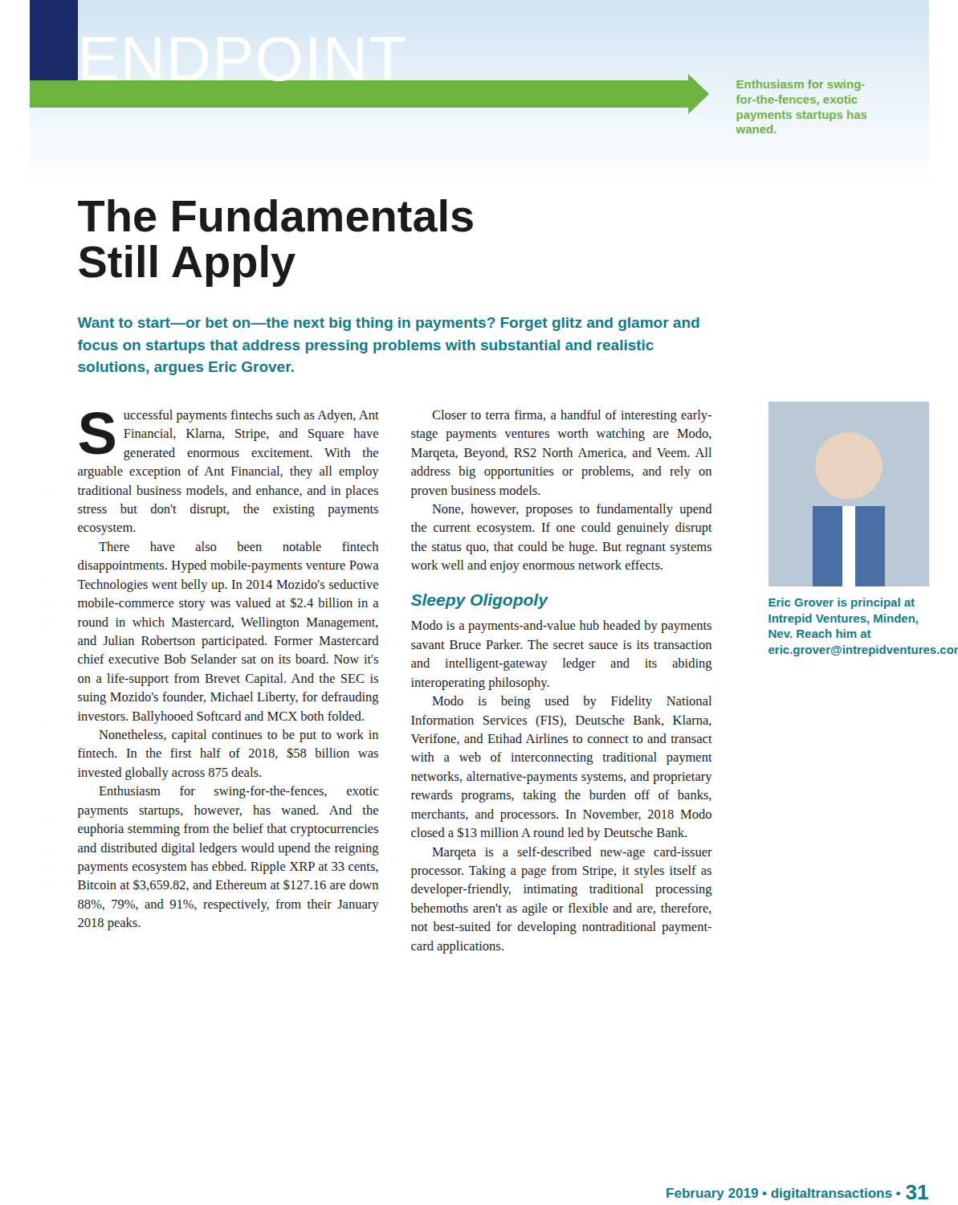ENDPOINT
Enthusiasm for swing-for-the-fences, exotic payments startups has waned.
The Fundamentals
Still Apply
Want to start—or bet on—the next big thing in payments? Forget glitz and glamor and focus on startups that address pressing problems with substantial and realistic solutions, argues Eric Grover.
Eric Grover is principal at Intrepid Ventures, Minden, Nev. Reach him at eric.grover@intrepidventures.com.
Successful payments fintechs such as Adyen, Ant Financial, Klarna, Stripe, and Square have generated enormous excitement. With the arguable exception of Ant Financial, they all employ traditional business models, and enhance, and in places stress but don't disrupt, the existing payments ecosystem.
There have also been notable fintech disappointments. Hyped mobile-payments venture Powa Technologies went belly up. In 2014 Mozido's seductive mobile-commerce story was valued at $2.4 billion in a round in which Mastercard, Wellington Management, and Julian Robertson participated. Former Mastercard chief executive Bob Selander sat on its board. Now it's on a life-support from Brevet Capital. And the SEC is suing Mozido's founder, Michael Liberty, for defrauding investors. Ballyhooed Softcard and MCX both folded.
Nonetheless, capital continues to be put to work in fintech. In the first half of 2018, $58 billion was invested globally across 875 deals.
Enthusiasm for swing-for-the-fences, exotic payments startups, however, has waned. And the euphoria stemming from the belief that cryptocurrencies and distributed digital ledgers would upend the reigning payments ecosystem has ebbed. Ripple XRP at 33 cents, Bitcoin at $3,659.82, and Ethereum at $127.16 are down 88%, 79%, and 91%, respectively, from their January 2018 peaks.
Closer to terra firma, a handful of interesting early-stage payments ventures worth watching are Modo, Marqeta, Beyond, RS2 North America, and Veem. All address big opportunities or problems, and rely on proven business models.
None, however, proposes to fundamentally upend the current ecosystem. If one could genuinely disrupt the status quo, that could be huge. But regnant systems work well and enjoy enormous network effects.
Sleepy Oligopoly
Modo is a payments-and-value hub headed by payments savant Bruce Parker. The secret sauce is its transaction and intelligent-gateway ledger and its abiding interoperating philosophy.
Modo is being used by Fidelity National Information Services (FIS), Deutsche Bank, Klarna, Verifone, and Etihad Airlines to connect to and transact with a web of interconnecting traditional payment networks, alternative-payments systems, and proprietary rewards programs, taking the burden off of banks, merchants, and processors. In November, 2018 Modo closed a $13 million A round led by Deutsche Bank.
Marqeta is a self-described new-age card-issuer processor. Taking a page from Stripe, it styles itself as developer-friendly, intimating traditional processing behemoths aren't as agile or flexible and are, therefore, not best-suited for developing nontraditional payment-card applications.
February 2019 • digitaltransactions •31